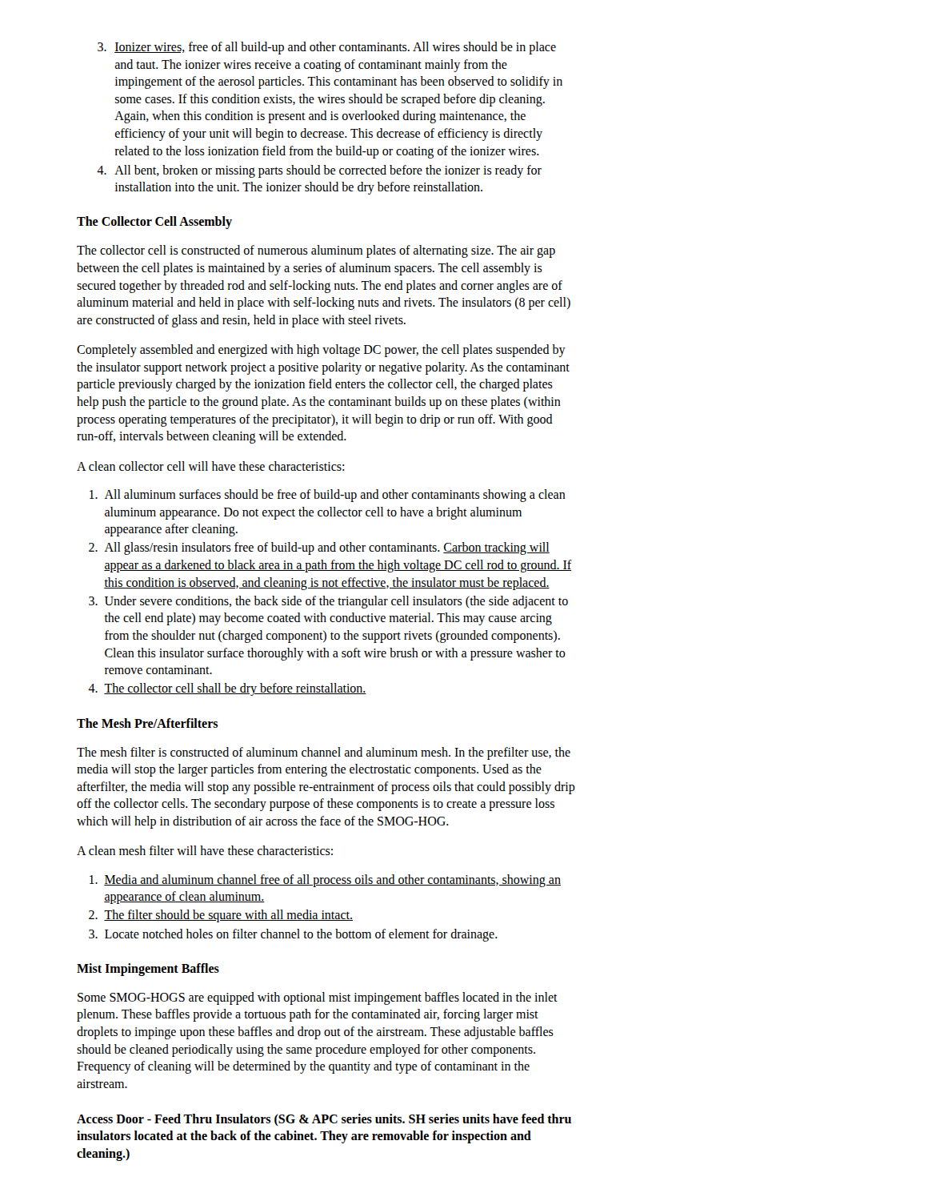Ionizer wires, free of all build-up and other contaminants. All wires should be in place and taut. The ionizer wires receive a coating of contaminant mainly from the impingement of the aerosol particles. This contaminant has been observed to solidify in some cases. If this condition exists, the wires should be scraped before dip cleaning. Again, when this condition is present and is overlooked during maintenance, the efficiency of your unit will begin to decrease. This decrease of efficiency is directly related to the loss ionization field from the build-up or coating of the ionizer wires.
All bent, broken or missing parts should be corrected before the ionizer is ready for installation into the unit. The ionizer should be dry before reinstallation.
The Collector Cell Assembly
The collector cell is constructed of numerous aluminum plates of alternating size. The air gap between the cell plates is maintained by a series of aluminum spacers. The cell assembly is secured together by threaded rod and self-locking nuts. The end plates and corner angles are of aluminum material and held in place with self-locking nuts and rivets. The insulators (8 per cell) are constructed of glass and resin, held in place with steel rivets.
Completely assembled and energized with high voltage DC power, the cell plates suspended by the insulator support network project a positive polarity or negative polarity. As the contaminant particle previously charged by the ionization field enters the collector cell, the charged plates help push the particle to the ground plate. As the contaminant builds up on these plates (within process operating temperatures of the precipitator), it will begin to drip or run off. With good run-off, intervals between cleaning will be extended.
A clean collector cell will have these characteristics:
All aluminum surfaces should be free of build-up and other contaminants showing a clean aluminum appearance. Do not expect the collector cell to have a bright aluminum appearance after cleaning.
All glass/resin insulators free of build-up and other contaminants. Carbon tracking will appear as a darkened to black area in a path from the high voltage DC cell rod to ground. If this condition is observed, and cleaning is not effective, the insulator must be replaced.
Under severe conditions, the back side of the triangular cell insulators (the side adjacent to the cell end plate) may become coated with conductive material. This may cause arcing from the shoulder nut (charged component) to the support rivets (grounded components). Clean this insulator surface thoroughly with a soft wire brush or with a pressure washer to remove contaminant.
The collector cell shall be dry before reinstallation.
The Mesh Pre/Afterfilters
The mesh filter is constructed of aluminum channel and aluminum mesh. In the prefilter use, the media will stop the larger particles from entering the electrostatic components. Used as the afterfilter, the media will stop any possible re-entrainment of process oils that could possibly drip off the collector cells. The secondary purpose of these components is to create a pressure loss which will help in distribution of air across the face of the SMOG-HOG.
A clean mesh filter will have these characteristics:
Media and aluminum channel free of all process oils and other contaminants, showing an appearance of clean aluminum.
The filter should be square with all media intact.
Locate notched holes on filter channel to the bottom of element for drainage.
Mist Impingement Baffles
Some SMOG-HOGS are equipped with optional mist impingement baffles located in the inlet plenum. These baffles provide a tortuous path for the contaminated air, forcing larger mist droplets to impinge upon these baffles and drop out of the airstream. These adjustable baffles should be cleaned periodically using the same procedure employed for other components. Frequency of cleaning will be determined by the quantity and type of contaminant in the airstream.
Access Door - Feed Thru Insulators (SG & APC series units. SH series units have feed thru insulators located at the back of the cabinet. They are removable for inspection and cleaning.)